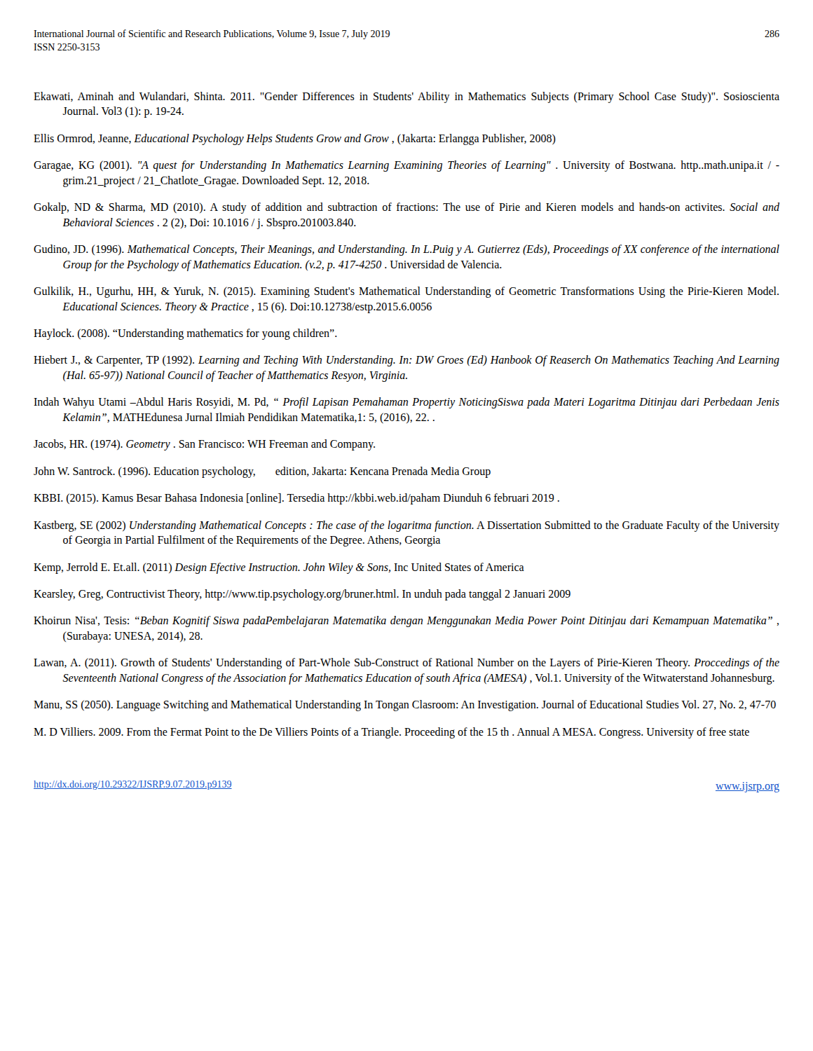286 International Journal of Scientific and Research Publications, Volume 9, Issue 7, July 2019 ISSN 2250-3153
Ekawati, Aminah and Wulandari, Shinta. 2011. "Gender Differences in Students' Ability in Mathematics Subjects (Primary School Case Study)". Sosioscienta Journal. Vol3 (1): p. 19-24.
Ellis Ormrod, Jeanne, Educational Psychology Helps Students Grow and Grow , (Jakarta: Erlangga Publisher, 2008)
Garagae, KG (2001). "A quest for Understanding In Mathematics Learning Examining Theories of Learning" . University of Bostwana. http..math.unipa.it / -grim.21_project / 21_Chatlote_Gragae. Downloaded Sept. 12, 2018.
Gokalp, ND & Sharma, MD (2010). A study of addition and subtraction of fractions: The use of Pirie and Kieren models and hands-on activites. Social and Behavioral Sciences . 2 (2), Doi: 10.1016 / j. Sbspro.201003.840.
Gudino, JD. (1996). Mathematical Concepts, Their Meanings, and Understanding. In L.Puig y A. Gutierrez (Eds), Proceedings of XX conference of the international Group for the Psychology of Mathematics Education. (v.2, p. 417-4250 . Universidad de Valencia.
Gulkilik, H., Ugurhu, HH, & Yuruk, N. (2015). Examining Student's Mathematical Understanding of Geometric Transformations Using the Pirie-Kieren Model. Educational Sciences. Theory & Practice , 15 (6). Doi:10.12738/estp.2015.6.0056
Haylock. (2008). “Understanding mathematics for young children”.
Hiebert J., & Carpenter, TP (1992). Learning and Teching With Understanding. In: DW Groes (Ed) Hanbook Of Reaserch On Mathematics Teaching And Learning (Hal. 65-97)) National Council of Teacher of Matthematics Resyon, Virginia.
Indah Wahyu Utami –Abdul Haris Rosyidi, M. Pd, “ Profil Lapisan Pemahaman Propertiy NoticingSiswa pada Materi Logaritma Ditinjau dari Perbedaan Jenis Kelamin”, MATHEdunesa Jurnal Ilmiah Pendidikan Matematika,1: 5, (2016), 22. .
Jacobs, HR. (1974). Geometry . San Francisco: WH Freeman and Company.
John W. Santrock. (1996). Education psychology, edition, Jakarta: Kencana Prenada Media Group
KBBI. (2015). Kamus Besar Bahasa Indonesia [online]. Tersedia http://kbbi.web.id/paham Diunduh 6 februari 2019 .
Kastberg, SE (2002) Understanding Mathematical Concepts : The case of the logaritma function. A Dissertation Submitted to the Graduate Faculty of the University of Georgia in Partial Fulfilment of the Requirements of the Degree. Athens, Georgia
Kemp, Jerrold E. Et.all. (2011) Design Efective Instruction. John Wiley & Sons, Inc United States of America
Kearsley, Greg, Contructivist Theory, http://www.tip.psychology.org/bruner.html. In unduh pada tanggal 2 Januari 2009
Khoirun Nisa', Tesis: “Beban Kognitif Siswa padaPembelajaran Matematika dengan Menggunakan Media Power Point Ditinjau dari Kemampuan Matematika” ,(Surabaya: UNESA, 2014), 28.
Lawan, A. (2011). Growth of Students' Understanding of Part-Whole Sub-Construct of Rational Number on the Layers of Pirie-Kieren Theory. Proccedings of the Seventeenth National Congress of the Association for Mathematics Education of south Africa (AMESA) , Vol.1. University of the Witwaterstand Johannesburg.
Manu, SS (2050). Language Switching and Mathematical Understanding In Tongan Clasroom: An Investigation. Journal of Educational Studies Vol. 27, No. 2, 47-70
M. D Villiers. 2009. From the Fermat Point to the De Villiers Points of a Triangle. Proceeding of the 15 th . Annual A MESA. Congress. University of free state
http://dx.doi.org/10.29322/IJSRP.9.07.2019.p9139 www.ijsrp.org